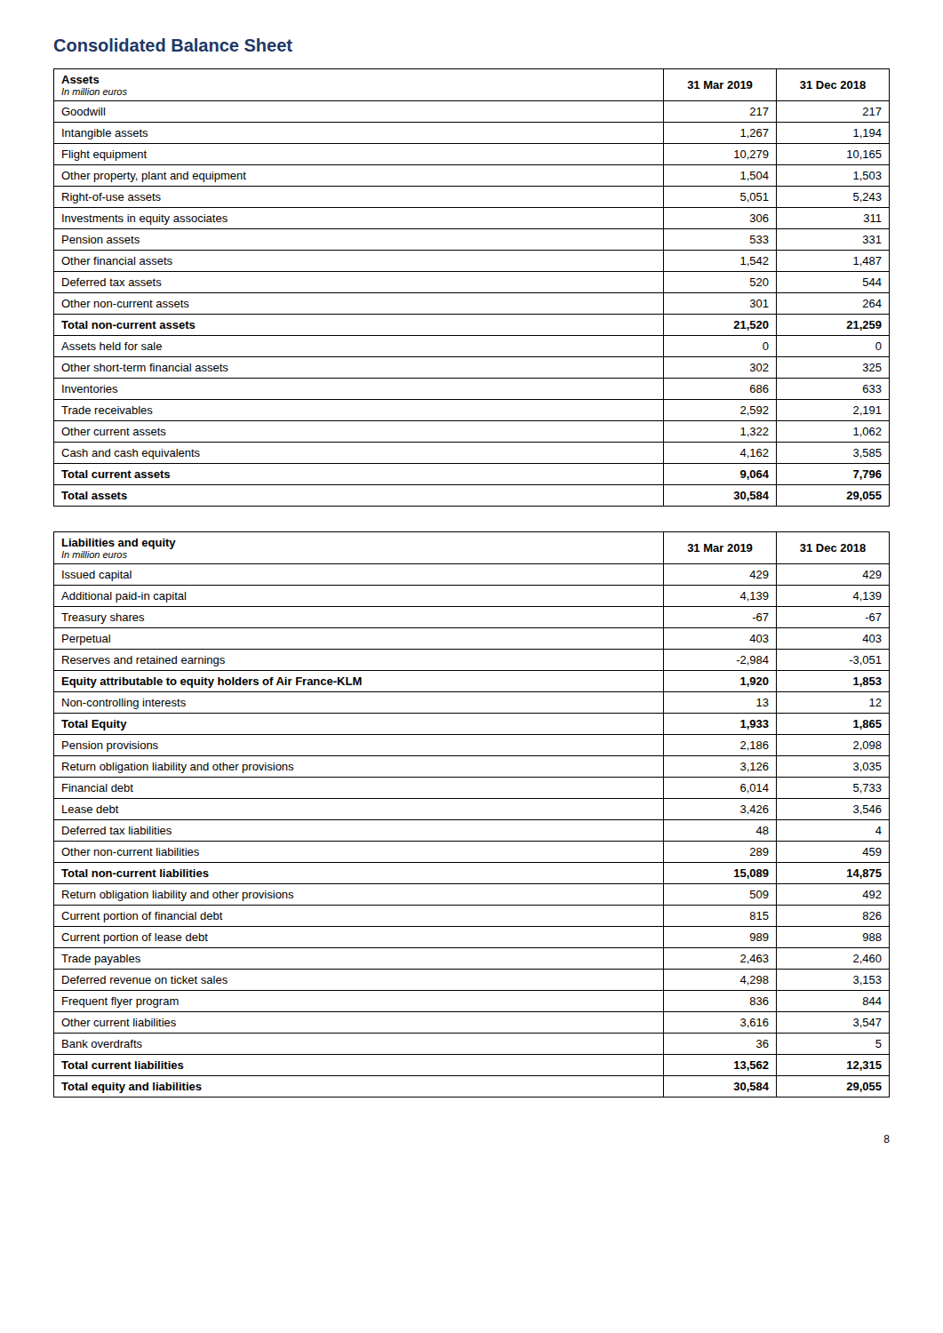Consolidated Balance Sheet
| Assets In million euros | 31 Mar 2019 | 31 Dec 2018 |
| --- | --- | --- |
| Goodwill | 217 | 217 |
| Intangible assets | 1,267 | 1,194 |
| Flight equipment | 10,279 | 10,165 |
| Other property, plant and equipment | 1,504 | 1,503 |
| Right-of-use assets | 5,051 | 5,243 |
| Investments in equity associates | 306 | 311 |
| Pension assets | 533 | 331 |
| Other financial assets | 1,542 | 1,487 |
| Deferred tax assets | 520 | 544 |
| Other non-current assets | 301 | 264 |
| Total non-current assets | 21,520 | 21,259 |
| Assets held for sale | 0 | 0 |
| Other short-term financial assets | 302 | 325 |
| Inventories | 686 | 633 |
| Trade receivables | 2,592 | 2,191 |
| Other current assets | 1,322 | 1,062 |
| Cash and cash equivalents | 4,162 | 3,585 |
| Total current assets | 9,064 | 7,796 |
| Total assets | 30,584 | 29,055 |
| Liabilities and equity In million euros | 31 Mar 2019 | 31 Dec 2018 |
| --- | --- | --- |
| Issued capital | 429 | 429 |
| Additional paid-in capital | 4,139 | 4,139 |
| Treasury shares | -67 | -67 |
| Perpetual | 403 | 403 |
| Reserves and retained earnings | -2,984 | -3,051 |
| Equity attributable to equity holders of Air France-KLM | 1,920 | 1,853 |
| Non-controlling interests | 13 | 12 |
| Total Equity | 1,933 | 1,865 |
| Pension provisions | 2,186 | 2,098 |
| Return obligation liability and other provisions | 3,126 | 3,035 |
| Financial debt | 6,014 | 5,733 |
| Lease debt | 3,426 | 3,546 |
| Deferred tax liabilities | 48 | 4 |
| Other non-current liabilities | 289 | 459 |
| Total non-current liabilities | 15,089 | 14,875 |
| Return obligation liability and other provisions | 509 | 492 |
| Current portion of financial debt | 815 | 826 |
| Current portion of lease debt | 989 | 988 |
| Trade payables | 2,463 | 2,460 |
| Deferred revenue on ticket sales | 4,298 | 3,153 |
| Frequent flyer program | 836 | 844 |
| Other current liabilities | 3,616 | 3,547 |
| Bank overdrafts | 36 | 5 |
| Total current liabilities | 13,562 | 12,315 |
| Total equity and liabilities | 30,584 | 29,055 |
8